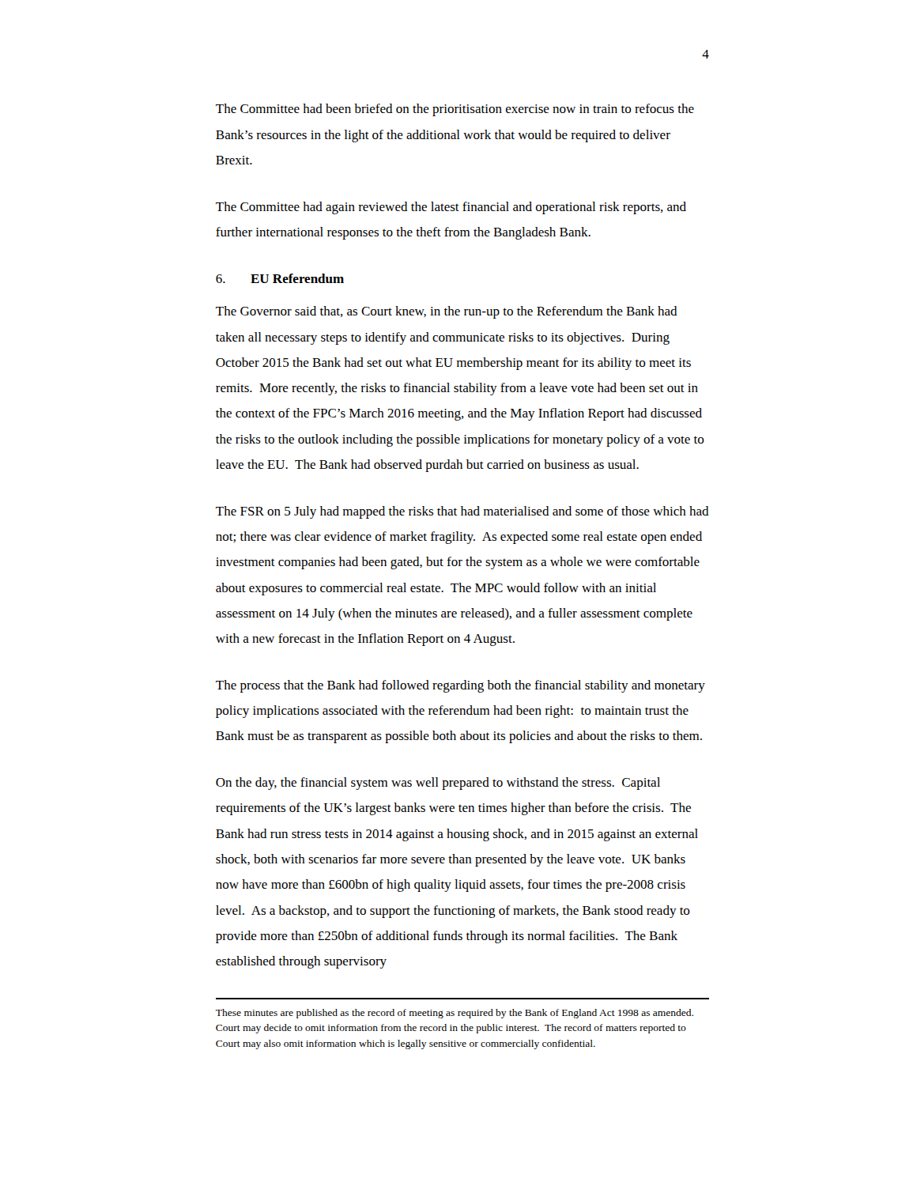4
The Committee had been briefed on the prioritisation exercise now in train to refocus the Bank’s resources in the light of the additional work that would be required to deliver Brexit.
The Committee had again reviewed the latest financial and operational risk reports, and further international responses to the theft from the Bangladesh Bank.
6. EU Referendum
The Governor said that, as Court knew, in the run-up to the Referendum the Bank had taken all necessary steps to identify and communicate risks to its objectives. During October 2015 the Bank had set out what EU membership meant for its ability to meet its remits. More recently, the risks to financial stability from a leave vote had been set out in the context of the FPC’s March 2016 meeting, and the May Inflation Report had discussed the risks to the outlook including the possible implications for monetary policy of a vote to leave the EU. The Bank had observed purdah but carried on business as usual.
The FSR on 5 July had mapped the risks that had materialised and some of those which had not; there was clear evidence of market fragility. As expected some real estate open ended investment companies had been gated, but for the system as a whole we were comfortable about exposures to commercial real estate. The MPC would follow with an initial assessment on 14 July (when the minutes are released), and a fuller assessment complete with a new forecast in the Inflation Report on 4 August.
The process that the Bank had followed regarding both the financial stability and monetary policy implications associated with the referendum had been right: to maintain trust the Bank must be as transparent as possible both about its policies and about the risks to them.
On the day, the financial system was well prepared to withstand the stress. Capital requirements of the UK’s largest banks were ten times higher than before the crisis. The Bank had run stress tests in 2014 against a housing shock, and in 2015 against an external shock, both with scenarios far more severe than presented by the leave vote. UK banks now have more than £600bn of high quality liquid assets, four times the pre-2008 crisis level. As a backstop, and to support the functioning of markets, the Bank stood ready to provide more than £250bn of additional funds through its normal facilities. The Bank established through supervisory
These minutes are published as the record of meeting as required by the Bank of England Act 1998 as amended. Court may decide to omit information from the record in the public interest. The record of matters reported to Court may also omit information which is legally sensitive or commercially confidential.